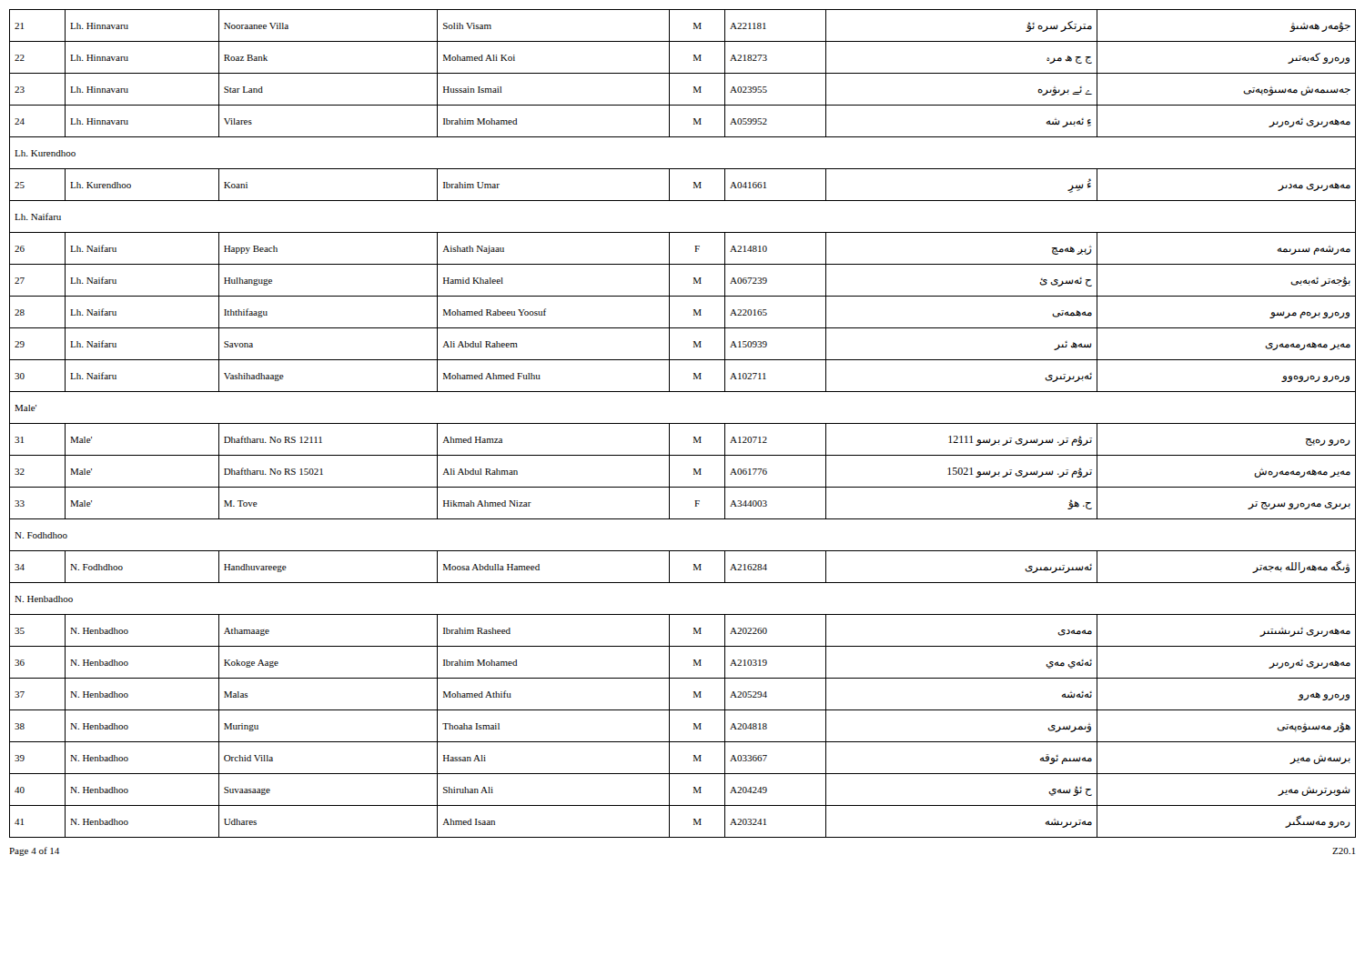| 21 | Lh. Hinnavaru | Nooraanee Villa | Solih Visam | M | A221181 | مترتكر سرە ئۇ | جۇمەر ھەشىۋ |
| 22 | Lh. Hinnavaru | Roaz Bank | Mohamed Ali Koi | M | A218273 | ج ج ھ مرہ | ورەرو كەبەتىر |
| 23 | Lh. Hinnavaru | Star Land | Hussain Ismail | M | A023955 | ے ئے برىۋىرە | جەسىمەش مەسىۋەپەتى |
| 24 | Lh. Hinnavaru | Vilares | Ibrahim Mohamed | M | A059952 | ءِ ئەبىر شە | مەھەرىرى ئەرەرىر |
| Lh. Kurendhoo |
| 25 | Lh. Kurendhoo | Koani | Ibrahim Umar | M | A041661 | ءُ سِرِ | مەھەرىرى مەدىر |
| Lh. Naifaru |
| 26 | Lh. Naifaru | Happy Beach | Aishath Najaau | F | A214810 | ژېږ ھەمچ | مەرشەم سىرىمە |
| 27 | Lh. Naifaru | Hulhanguge | Hamid Khaleel | M | A067239 | ح ئەسرى ئ | بۇجەتر ئەبەبى |
| 28 | Lh. Naifaru | Iththifaagu | Mohamed Rabeeu Yoosuf | M | A220165 | مەھمەتى | ورەرو برەم مرسو |
| 29 | Lh. Naifaru | Savona | Ali Abdul Raheem | M | A150939 | سەھ ئىر | مەير مەھەرمەمەرى |
| 30 | Lh. Naifaru | Vashihadhaage | Mohamed Ahmed Fulhu | M | A102711 | ئەبرىرتىرى | ورەرو رەروەوو |
| Male' |
| 31 | Male' | Dhaftharu. No RS 12111 | Ahmed Hamza | M | A120712 | ترۇم تر. سرسرى تر برسو 12111 | رەرو رەپج |
| 32 | Male' | Dhaftharu. No RS 15021 | Ali Abdul Rahman | M | A061776 | ترۇم تر. سرسرى تر برسو 15021 | مەير مەھەرمەمەرەش |
| 33 | Male' | M. Tove | Hikmah Ahmed Nizar | F | A344003 | ح. ھۇ | برىرى مەرەرو سرىج تر |
| N. Fodhdhoo |
| 34 | N. Fodhdhoo | Handhuvareege | Moosa Abdulla Hameed | M | A216284 | ئەسىرتىرىمىرى | ۋىگە مەھەرالله بەجەتر |
| N. Henbadhoo |
| 35 | N. Henbadhoo | Athamaage | Ibrahim Rasheed | M | A202260 | مەمەدى | مەھەرىرى ئىرىشىتىر |
| 36 | N. Henbadhoo | Kokoge Aage | Ibrahim Mohamed | M | A210319 | ئەئەي مەي | مەھەرىرى ئەرەرىر |
| 37 | N. Henbadhoo | Malas | Mohamed Athifu | M | A205294 | ئەئەشە | ورەرو ھەرو |
| 38 | N. Henbadhoo | Muringu | Thoaha Ismail | M | A204818 | ۋىمرسرى | ھۇر مەسىۋەپەتى |
| 39 | N. Henbadhoo | Orchid Villa | Hassan Ali | M | A033667 | مەسىم ئوقە | برسەش مەير |
| 40 | N. Henbadhoo | Suvaasaage | Shiruhan Ali | M | A204249 | ح ئۇ سەي | شوبرترىش مەير |
| 41 | N. Henbadhoo | Udhares | Ahmed Isaan | M | A203241 | مەترىرىشە | رەرو مەسىگىر |
Page 4 of 14
Z20.1